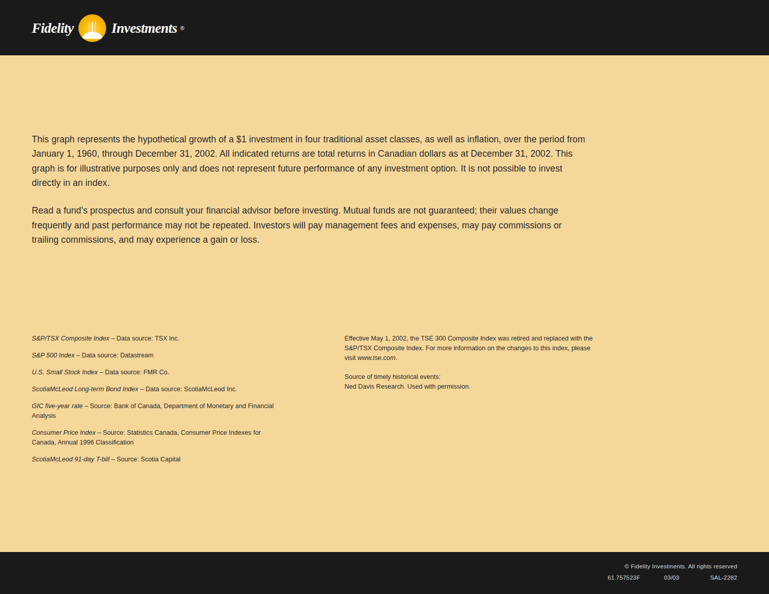Fidelity Investments ®
This graph represents the hypothetical growth of a $1 investment in four traditional asset classes, as well as inflation, over the period from January 1, 1960, through December 31, 2002. All indicated returns are total returns in Canadian dollars as at December 31, 2002. This graph is for illustrative purposes only and does not represent future performance of any investment option. It is not possible to invest directly in an index.
Read a fund's prospectus and consult your financial advisor before investing. Mutual funds are not guaranteed; their values change frequently and past performance may not be repeated. Investors will pay management fees and expenses, may pay commissions or trailing commissions, and may experience a gain or loss.
S&P/TSX Composite Index – Data source: TSX Inc.
S&P 500 Index – Data source: Datastream
U.S. Small Stock Index – Data source: FMR Co.
ScotiaMcLeod Long-term Bond Index – Data source: ScotiaMcLeod Inc.
GIC five-year rate – Source: Bank of Canada, Department of Monetary and Financial Analysis
Consumer Price Index – Source: Statistics Canada, Consumer Price Indexes for Canada, Annual 1996 Classification
ScotiaMcLeod 91-day T-bill – Source: Scotia Capital
Effective May 1, 2002, the TSE 300 Composite Index was retired and replaced with the S&P/TSX Composite Index. For more information on the changes to this index, please visit www.tse.com.
Source of timely historical events:
Ned Davis Research. Used with permission.
© Fidelity Investments. All rights reserved
61.757523F 03/03 SAL-2282